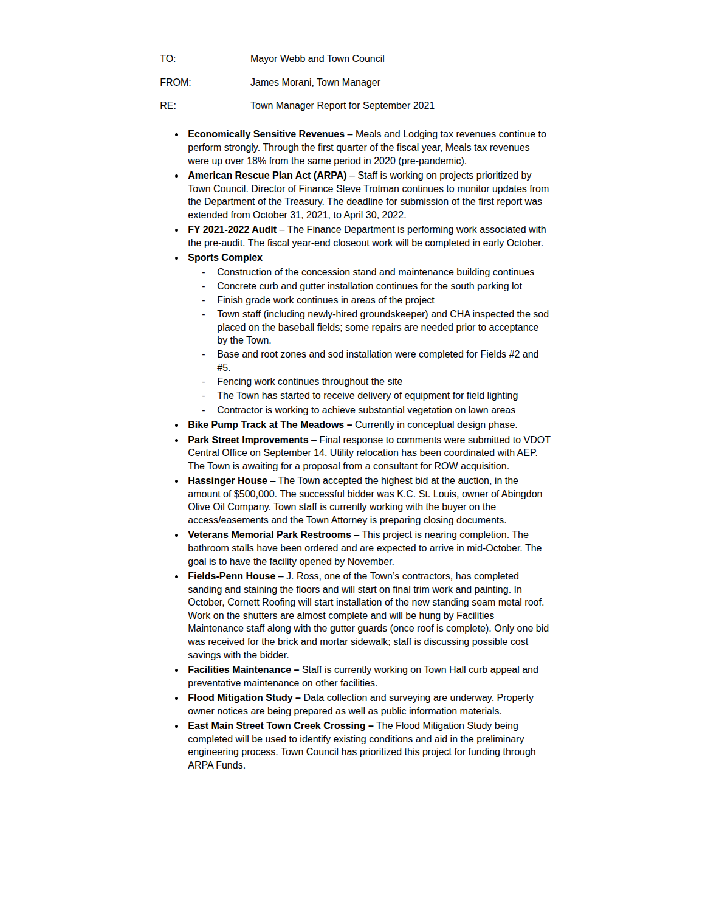TO:
Mayor Webb and Town Council
FROM:
James Morani, Town Manager
RE:
Town Manager Report for September 2021
Economically Sensitive Revenues – Meals and Lodging tax revenues continue to perform strongly. Through the first quarter of the fiscal year, Meals tax revenues were up over 18% from the same period in 2020 (pre-pandemic).
American Rescue Plan Act (ARPA) – Staff is working on projects prioritized by Town Council. Director of Finance Steve Trotman continues to monitor updates from the Department of the Treasury. The deadline for submission of the first report was extended from October 31, 2021, to April 30, 2022.
FY 2021-2022 Audit – The Finance Department is performing work associated with the pre-audit. The fiscal year-end closeout work will be completed in early October.
Sports Complex
Construction of the concession stand and maintenance building continues
Concrete curb and gutter installation continues for the south parking lot
Finish grade work continues in areas of the project
Town staff (including newly-hired groundskeeper) and CHA inspected the sod placed on the baseball fields; some repairs are needed prior to acceptance by the Town.
Base and root zones and sod installation were completed for Fields #2 and #5.
Fencing work continues throughout the site
The Town has started to receive delivery of equipment for field lighting
Contractor is working to achieve substantial vegetation on lawn areas
Bike Pump Track at The Meadows – Currently in conceptual design phase.
Park Street Improvements – Final response to comments were submitted to VDOT Central Office on September 14. Utility relocation has been coordinated with AEP. The Town is awaiting for a proposal from a consultant for ROW acquisition.
Hassinger House – The Town accepted the highest bid at the auction, in the amount of $500,000. The successful bidder was K.C. St. Louis, owner of Abingdon Olive Oil Company. Town staff is currently working with the buyer on the access/easements and the Town Attorney is preparing closing documents.
Veterans Memorial Park Restrooms – This project is nearing completion. The bathroom stalls have been ordered and are expected to arrive in mid-October. The goal is to have the facility opened by November.
Fields-Penn House – J. Ross, one of the Town’s contractors, has completed sanding and staining the floors and will start on final trim work and painting. In October, Cornett Roofing will start installation of the new standing seam metal roof. Work on the shutters are almost complete and will be hung by Facilities Maintenance staff along with the gutter guards (once roof is complete). Only one bid was received for the brick and mortar sidewalk; staff is discussing possible cost savings with the bidder.
Facilities Maintenance – Staff is currently working on Town Hall curb appeal and preventative maintenance on other facilities.
Flood Mitigation Study – Data collection and surveying are underway. Property owner notices are being prepared as well as public information materials.
East Main Street Town Creek Crossing – The Flood Mitigation Study being completed will be used to identify existing conditions and aid in the preliminary engineering process. Town Council has prioritized this project for funding through ARPA Funds.